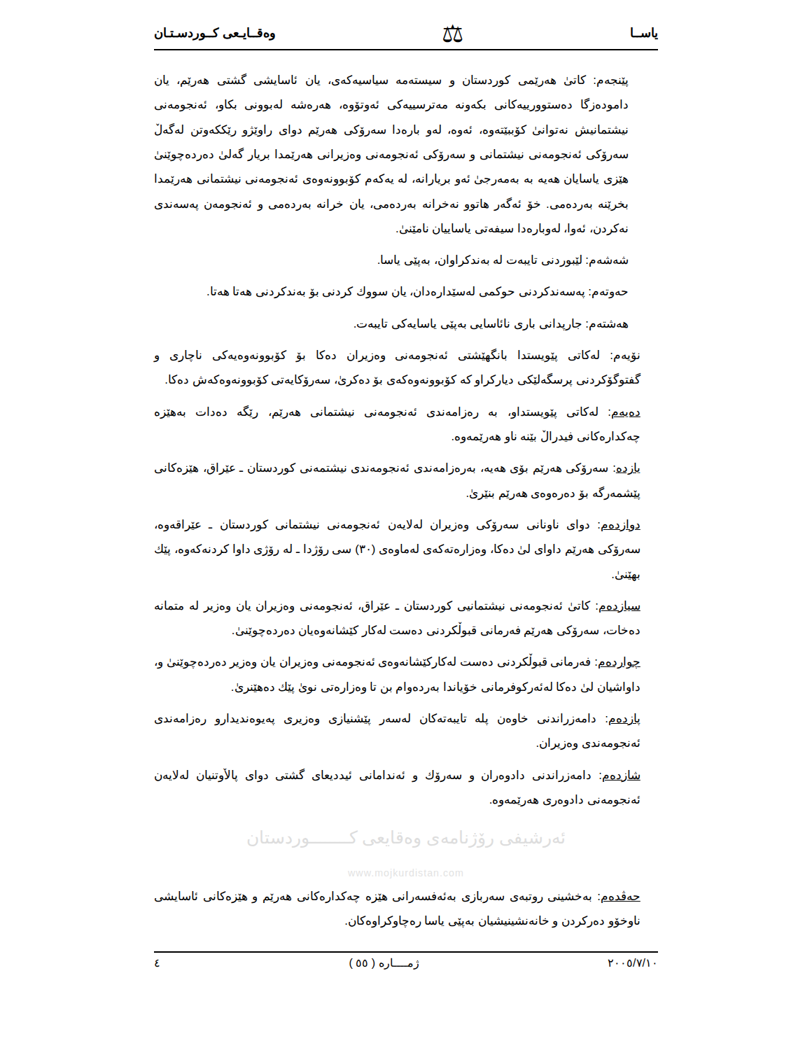ياســا
⚖
وەقــايـعى كــوردسـتـان
پێنجەم: كاتىٰ هەرێمى كوردستان و سيستەمە سياسيەكەى، يان ئاسايشى گشتى هەرێم، يان دامودەزگا دەستوورييەكانى بكەونە مەترسييەكى ئەوتۆوە، هەرەشە لەبوونى بكاو، ئەنجومەنى نيشتمانيش نەتوانىٰ كۆببێتەوە، ئەوە، لەو بارەدا سەرۆكى هەرێم دواى راوێژو رێككەوتن لەگەلٚ سەرۆكى ئەنجومەنى نيشتمانى و سەرۆكى ئەنجومەنى وەزيرانى هەرێمدا بريار گەلىٰ دەردەچوێنىٰ هێزى ياسايان هەيە بە بەمەرجىٰ ئەو بريارانە، لە يەكەم كۆبوونەوەى ئەنجومەنى نيشتمانى هەرێمدا بخرێنە بەردەمى. خۆ ئەگەر هاتوو نەخرانە بەردەمى، يان خرانە بەردەمى و ئەنجومەن پەسەندى نەكردن، ئەوا، لەوبارەدا سيفەتى ياساييان نامێنىٰ.
شەشەم: لێبوردنى تايبەت لە بەندكراوان، بەپێى ياسا.
حەوتەم: پەسەندكردنى حوكمى لەسێدارەدان، يان سووك كردنى بۆ بەندكردنى هەتا هەتا.
هەشتەم: جارپدانى بارى نائاسايى بەپێى ياسايەكى تايبەت.
نۆيەم: لەكاتى پێويستدا بانگهێشتى ئەنجومەنى وەزيران دەكا بۆ كۆبوونەوەيەكى ناچارى و گفتوگۆكردنى پرسگەلێكى دياركراو كە كۆبوونەوەكەى بۆ دەكرىٰ، سەرۆكايەتى كۆبوونەوەكەش دەكا.
دەيەم: لەكاتى پێويستداو، بە رەزامەندى ئەنجومەنى نيشتمانى هەرێم، رێگە دەدات بەهێزە چەكدارەكانى فيدرالٚ بێنە ناو هەرێمەوە.
يازدە: سەرۆكى هەرێم بۆى هەيە، بەرەزامەندى ئەنجومەندى نيشتمەنى كوردستان ـ عێراق، هێزەكانى پێشمەرگە بۆ دەرەوەى هەرێم بنێرىٰ.
دوازدەم: دواى ناونانى سەرۆكى وەزيران لەلايەن ئەنجومەنى نيشتمانى كوردستان ـ عێراقەوە، سەرۆكى هەرێم داواى لىٰ دەكا، وەزارەتەكەى لەماوەى (٣٠) سى رۆژدا ـ لە رۆژى داوا كردنەكەوە، پێك بهێنىٰ.
سيازدەم: كاتىٰ ئەنجومەنى نيشتمانيى كوردستان ـ عێراق، ئەنجومەنى وەزيران يان وەزير لە متمانە دەخات، سەرۆكى هەرێم فەرمانى قبولٚكردنى دەست لەكار كێشانەوەيان دەردەچوێنىٰ.
چواردەم: فەرمانى قبولٚكردنى دەست لەكاركێشانەوەى ئەنجومەنى وەزيران يان وەزير دەردەچوێنىٰ و، داواشيان لىٰ دەكا لەئەركوفرمانى خۆياندا بەردەوام بن تا وەزارەتى نوىٰ پێك دەهێنرىٰ.
پازدەم: دامەزراندنى خاوەن پلە تايبەتەكان لەسەر پێشنيازى وەزيرى پەيوەنديدارو رەزامەندى ئەنجومەندى وەزيران.
شازدەم: دامەزراندنى دادوەران و سەرۆك و ئەندامانى ئيدديعاى گشتى دواى پالاٚوتنيان لەلايەن ئەنجومەنى دادوەرى هەرێمەوە.
ئەرشيفى رۆژنامەى وەقايعى كــــــــوردستان
www.mojkurdistan.com
حەڤدەم: بەخشينى روتبەى سەربازى بەئەفسەرانى هێزە چەكدارەكانى هەرێم و هێزەكانى ئاسايشى ناوخۆو دەركردن و خانەنشينيشيان بەپێى ياسا رەچاوكراوەكان.
٢٠٠٥/٧/١٠
ژمــــارە ( ٥٥ )
٤